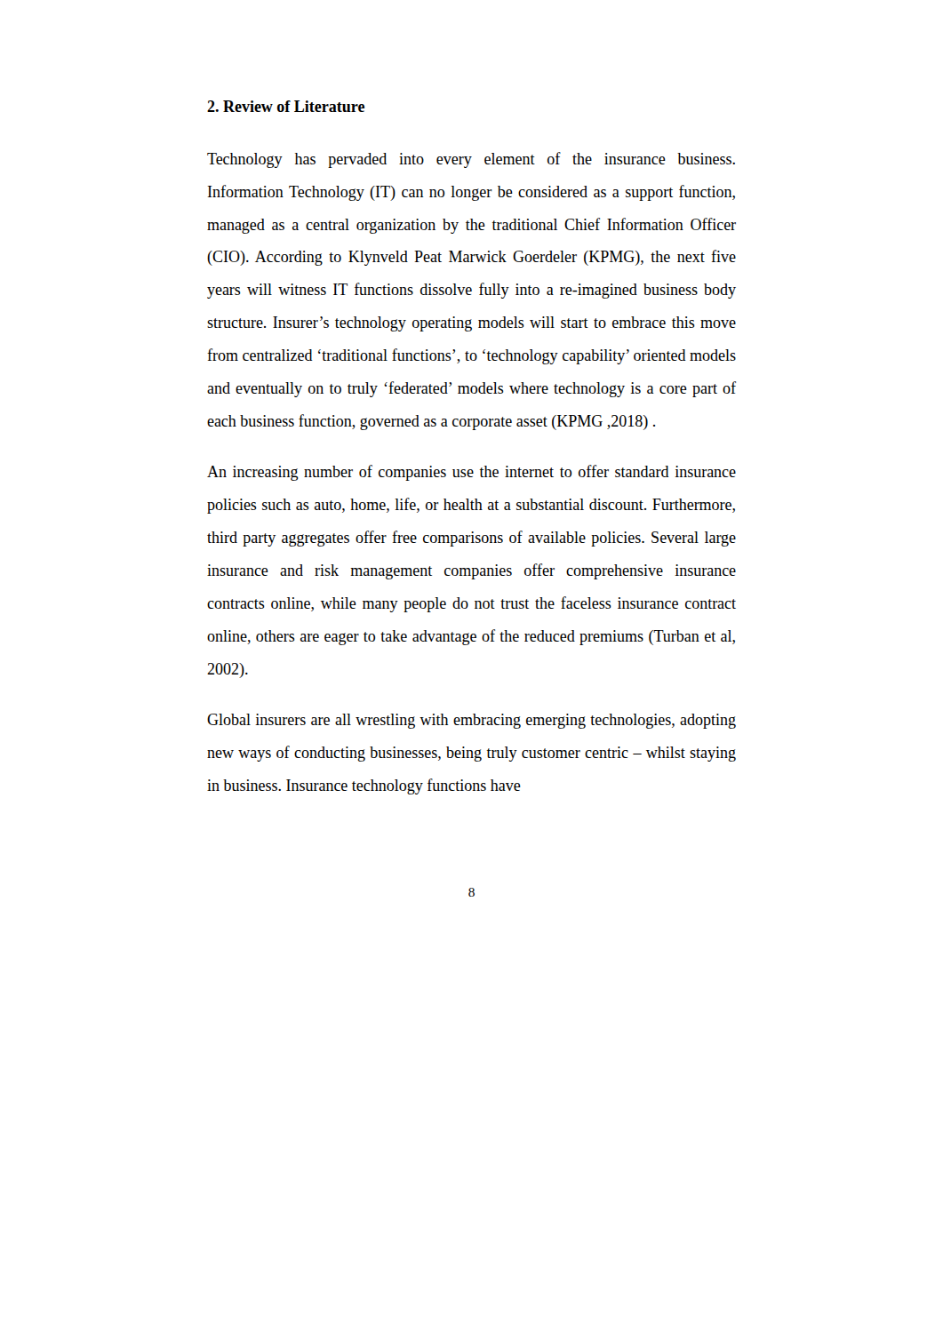2. Review of Literature
Technology has pervaded into every element of the insurance business. Information Technology (IT) can no longer be considered as a support function, managed as a central organization by the traditional Chief Information Officer (CIO). According to Klynveld Peat Marwick Goerdeler (KPMG), the next five years will witness IT functions dissolve fully into a re-imagined business body structure. Insurer’s technology operating models will start to embrace this move from centralized ‘traditional functions’, to ‘technology capability’ oriented models and eventually on to truly ‘federated’ models where technology is a core part of each business function, governed as a corporate asset (KPMG ,2018) .
An increasing number of companies use the internet to offer standard insurance policies such as auto, home, life, or health at a substantial discount. Furthermore, third party aggregates offer free comparisons of available policies. Several large insurance and risk management companies offer comprehensive insurance contracts online, while many people do not trust the faceless insurance contract online, others are eager to take advantage of the reduced premiums (Turban et al, 2002).
Global insurers are all wrestling with embracing emerging technologies, adopting new ways of conducting businesses, being truly customer centric – whilst staying in business. Insurance technology functions have
8